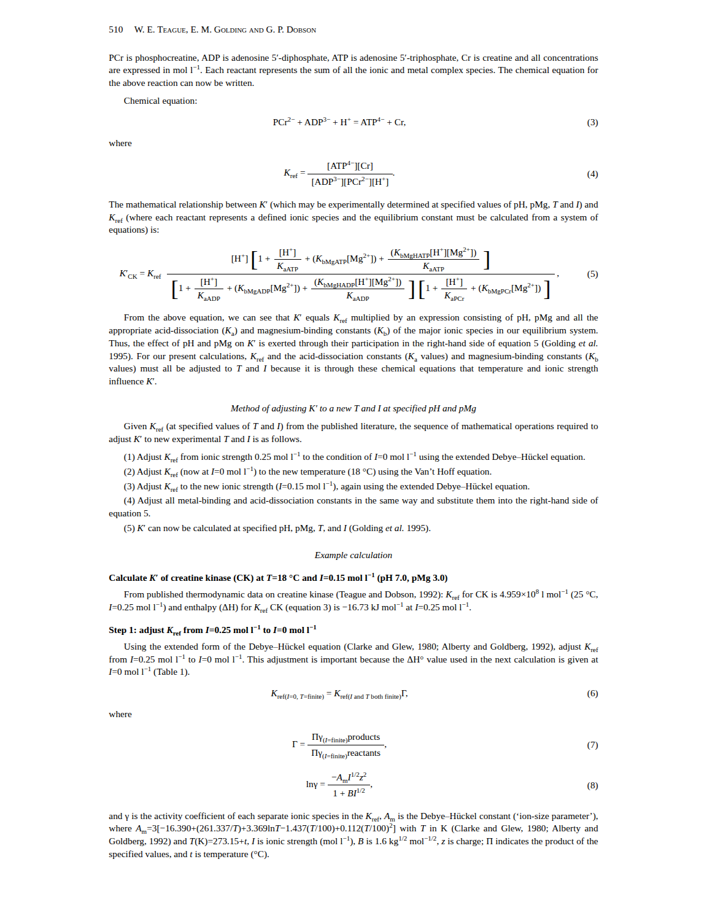510 W. E. Teague, E. M. Golding and G. P. Dobson
PCr is phosphocreatine, ADP is adenosine 5′-diphosphate, ATP is adenosine 5′-triphosphate, Cr is creatine and all concentrations are expressed in mol l−1. Each reactant represents the sum of all the ionic and metal complex species. The chemical equation for the above reaction can now be written.
Chemical equation:
PCr2− + ADP3− + H+ = ATP4− + Cr,
(3)
where
Kref = [ATP4−][Cr] [ADP3−][PCr2−][H+] .
(4)
The mathematical relationship between K′ (which may be experimentally determined at specified values of pH, pMg, T and I) and Kref (where each reactant represents a defined ionic species and the equilibrium constant must be calculated from a system of equations) is:
K′CK = Kref [H+] [1 + [H+] KaATP + (KbMgATP[Mg2+]) + (KbMgHATP[H+][Mg2+]) KaATP ] [1 + [H+] KaADP + (KbMgADP[Mg2+]) + (KbMgHADP[H+][Mg2+]) KaADP ] [1 + [H+] KaPCr + (KbMgPCr[Mg2+]) ] ,
(5)
From the above equation, we can see that K′ equals Kref multiplied by an expression consisting of pH, pMg and all the appropriate acid-dissociation (Ka) and magnesium-binding constants (Kb) of the major ionic species in our equilibrium system. Thus, the effect of pH and pMg on K′ is exerted through their participation in the right-hand side of equation 5 (Golding et al. 1995). For our present calculations, Kref and the acid-dissociation constants (Ka values) and magnesium-binding constants (Kb values) must all be adjusted to T and I because it is through these chemical equations that temperature and ionic strength influence K′.
Method of adjusting K′ to a new T and I at specified pH and pMg
Given Kref (at specified values of T and I) from the published literature, the sequence of mathematical operations required to adjust K′ to new experimental T and I is as follows.
(1) Adjust Kref from ionic strength 0.25 mol l−1 to the condition of I=0 mol l−1 using the extended Debye–Hückel equation.
(2) Adjust Kref (now at I=0 mol l−1) to the new temperature (18 °C) using the Van’t Hoff equation.
(3) Adjust Kref to the new ionic strength (I=0.15 mol l−1), again using the extended Debye–Hückel equation.
(4) Adjust all metal-binding and acid-dissociation constants in the same way and substitute them into the right-hand side of equation 5.
(5) K′ can now be calculated at specified pH, pMg, T, and I (Golding et al. 1995).
Example calculation
Calculate K′ of creatine kinase (CK) at T=18 °C and I=0.15 mol l−1 (pH 7.0, pMg 3.0)
From published thermodynamic data on creatine kinase (Teague and Dobson, 1992): Kref for CK is 4.959×108 l mol−1 (25 °C, I=0.25 mol l−1) and enthalpy (ΔH) for Kref CK (equation 3) is −16.73 kJ mol−1 at I=0.25 mol l−1.
Step 1: adjust Kref from I=0.25 mol l−1 to I=0 mol l−1
Using the extended form of the Debye–Hückel equation (Clarke and Glew, 1980; Alberty and Goldberg, 1992), adjust Kref from I=0.25 mol l−1 to I=0 mol l−1. This adjustment is important because the ΔH° value used in the next calculation is given at I=0 mol l−1 (Table 1).
Kref(I=0, T=finite) = Kref(I and T both finite)Γ,
(6)
where
Γ = Πγ(I=finite)products Πγ(I=finite)reactants ,
(7)
lnγ = −AmI1/2z2 1 + BI1/2 ,
(8)
and γ is the activity coefficient of each separate ionic species in the Kref, Am is the Debye–Hückel constant (‘ion-size parameter’), where Am=3[−16.390+(261.337/T)+3.369lnT−1.437(T/100)+0.112(T/100)2] with T in K (Clarke and Glew, 1980; Alberty and Goldberg, 1992) and T(K)=273.15+t, I is ionic strength (mol l−1), B is 1.6 kg1/2 mol−1/2, z is charge; Π indicates the product of the specified values, and t is temperature (°C).